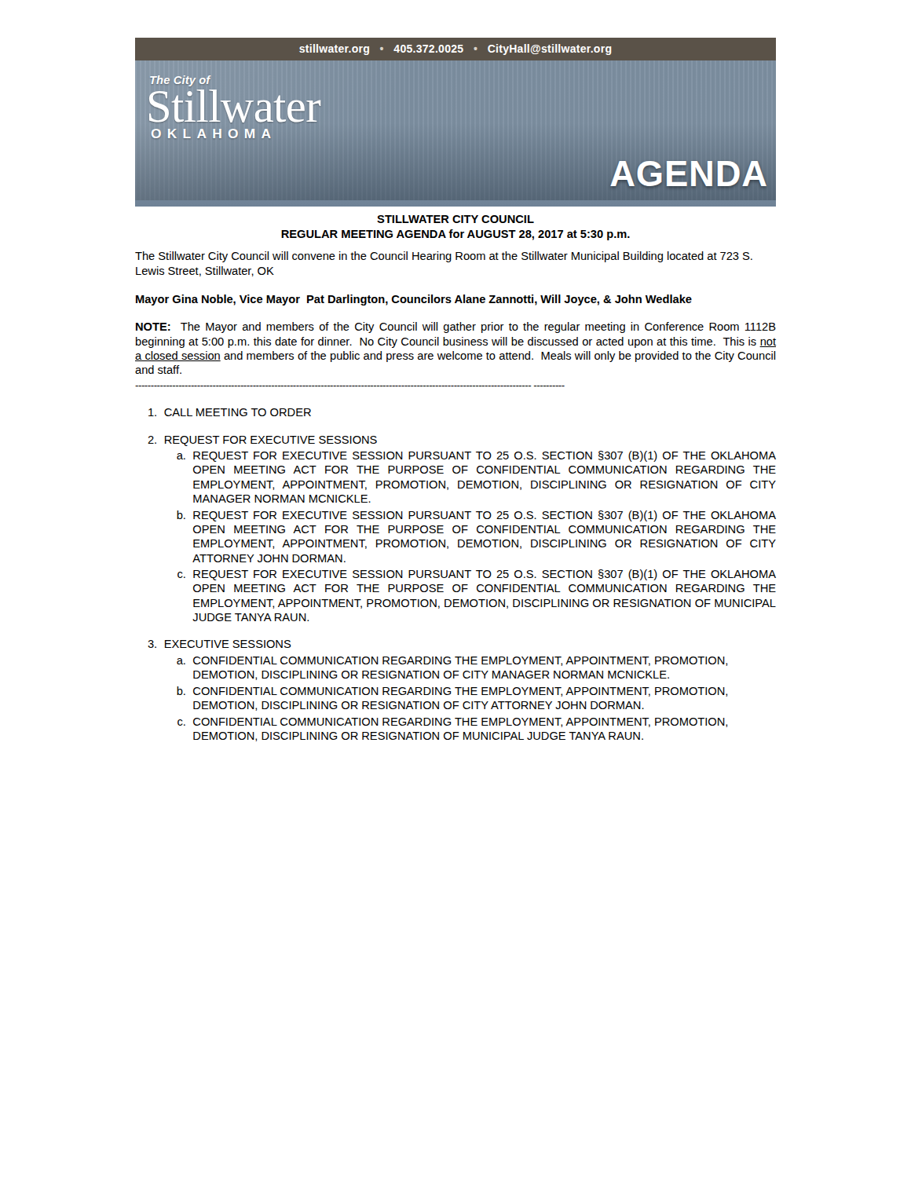stillwater.org • 405.372.0025 • CityHall@stillwater.org
The City of
Stillwater
OKLAHOMA
AGENDA
STILLWATER CITY COUNCIL REGULAR MEETING AGENDA for AUGUST 28, 2017 at 5:30 p.m.
The Stillwater City Council will convene in the Council Hearing Room at the Stillwater Municipal Building located at 723 S. Lewis Street, Stillwater, OK
Mayor Gina Noble, Vice Mayor Pat Darlington, Councilors Alane Zannotti, Will Joyce, & John Wedlake
NOTE: The Mayor and members of the City Council will gather prior to the regular meeting in Conference Room 1112B beginning at 5:00 p.m. this date for dinner. No City Council business will be discussed or acted upon at this time. This is not a closed session and members of the public and press are welcome to attend. Meals will only be provided to the City Council and staff.
-------------------------------------------------------------------------------------------------------------------------------- ----------
CALL MEETING TO ORDER
REQUEST FOR EXECUTIVE SESSIONS
REQUEST FOR EXECUTIVE SESSION PURSUANT TO 25 O.S. SECTION §307 (B)(1) OF THE OKLAHOMA OPEN MEETING ACT FOR THE PURPOSE OF CONFIDENTIAL COMMUNICATION REGARDING THE EMPLOYMENT, APPOINTMENT, PROMOTION, DEMOTION, DISCIPLINING OR RESIGNATION OF CITY MANAGER NORMAN MCNICKLE.
REQUEST FOR EXECUTIVE SESSION PURSUANT TO 25 O.S. SECTION §307 (B)(1) OF THE OKLAHOMA OPEN MEETING ACT FOR THE PURPOSE OF CONFIDENTIAL COMMUNICATION REGARDING THE EMPLOYMENT, APPOINTMENT, PROMOTION, DEMOTION, DISCIPLINING OR RESIGNATION OF CITY ATTORNEY JOHN DORMAN.
REQUEST FOR EXECUTIVE SESSION PURSUANT TO 25 O.S. SECTION §307 (B)(1) OF THE OKLAHOMA OPEN MEETING ACT FOR THE PURPOSE OF CONFIDENTIAL COMMUNICATION REGARDING THE EMPLOYMENT, APPOINTMENT, PROMOTION, DEMOTION, DISCIPLINING OR RESIGNATION OF MUNICIPAL JUDGE TANYA RAUN.
EXECUTIVE SESSIONS
CONFIDENTIAL COMMUNICATION REGARDING THE EMPLOYMENT, APPOINTMENT, PROMOTION, DEMOTION, DISCIPLINING OR RESIGNATION OF CITY MANAGER NORMAN MCNICKLE.
CONFIDENTIAL COMMUNICATION REGARDING THE EMPLOYMENT, APPOINTMENT, PROMOTION, DEMOTION, DISCIPLINING OR RESIGNATION OF CITY ATTORNEY JOHN DORMAN.
CONFIDENTIAL COMMUNICATION REGARDING THE EMPLOYMENT, APPOINTMENT, PROMOTION, DEMOTION, DISCIPLINING OR RESIGNATION OF MUNICIPAL JUDGE TANYA RAUN.